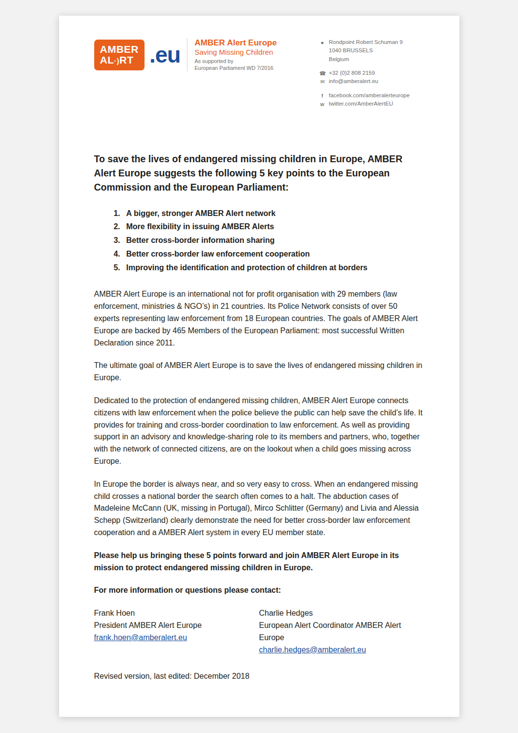AMBERAL·) RT
. eu
AMBER Alert Europe
Saving Missing Children
As supported by
European Parliament WD 7/2016
●Rondpoint Robert Schuman 9
1040 BRUSSELS
Belgium
☎+32 (0)2 808 2159
✉info@amberalert.eu
ffacebook.com/amberalerteurope
wtwitter.com/AmberAlertEU
To save the lives of endangered missing children in Europe, AMBER Alert Europe suggests the following 5 key points to the European Commission and the European Parliament:
A bigger, stronger AMBER Alert network
More flexibility in issuing AMBER Alerts
Better cross-border information sharing
Better cross-border law enforcement cooperation
Improving the identification and protection of children at borders
AMBER Alert Europe is an international not for profit organisation with 29 members (law enforcement, ministries & NGO’s) in 21 countries. Its Police Network consists of over 50 experts representing law enforcement from 18 European countries. The goals of AMBER Alert Europe are backed by 465 Members of the European Parliament: most successful Written Declaration since 2011.
The ultimate goal of AMBER Alert Europe is to save the lives of endangered missing children in Europe.
Dedicated to the protection of endangered missing children, AMBER Alert Europe connects citizens with law enforcement when the police believe the public can help save the child’s life. It provides for training and cross-border coordination to law enforcement. As well as providing support in an advisory and knowledge-sharing role to its members and partners, who, together with the network of connected citizens, are on the lookout when a child goes missing across Europe.
In Europe the border is always near, and so very easy to cross. When an endangered missing child crosses a national border the search often comes to a halt. The abduction cases of Madeleine McCann (UK, missing in Portugal), Mirco Schlitter (Germany) and Livia and Alessia Schepp (Switzerland) clearly demonstrate the need for better cross-border law enforcement cooperation and a AMBER Alert system in every EU member state.
Please help us bringing these 5 points forward and join AMBER Alert Europe in its mission to protect endangered missing children in Europe.
For more information or questions please contact:
Frank Hoen
President AMBER Alert Europe
frank.hoen@amberalert.eu
Charlie Hedges
European Alert Coordinator AMBER Alert Europe
charlie.hedges@amberalert.eu
Revised version, last edited: December 2018